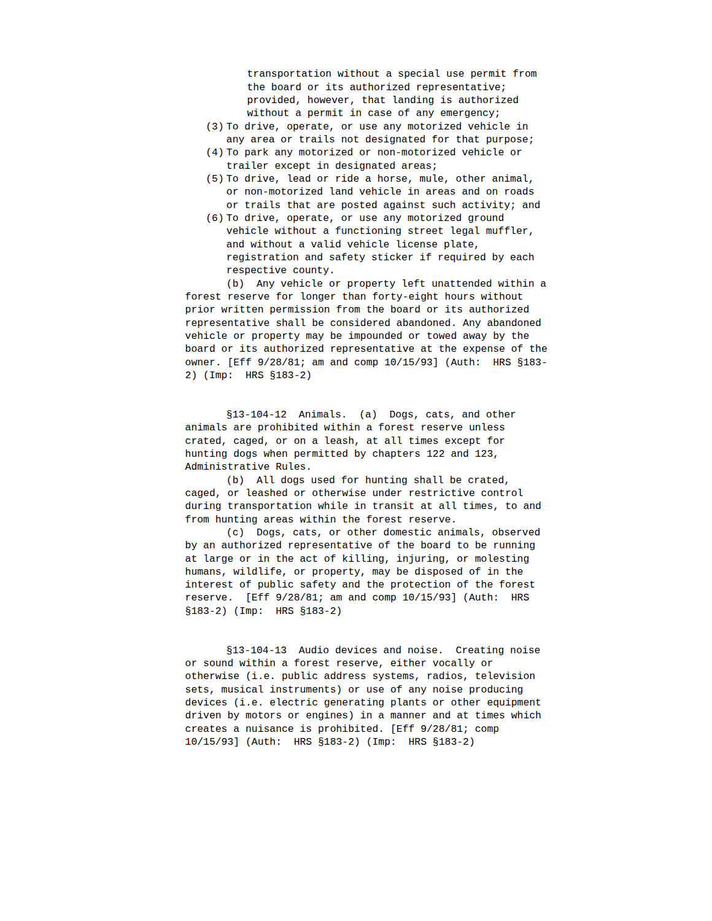transportation without a special use permit from the board or its authorized representative; provided, however, that landing is authorized without a permit in case of any emergency;
(3)
To drive, operate, or use any motorized vehicle in any area or trails not designated for that purpose;
(4)
To park any motorized or non-motorized vehicle or trailer except in designated areas;
(5)
To drive, lead or ride a horse, mule, other animal, or non-motorized land vehicle in areas and on roads or trails that are posted against such activity; and
(6)
To drive, operate, or use any motorized ground vehicle without a functioning street legal muffler, and without a valid vehicle license plate, registration and safety sticker if required by each respective county.
(b) Any vehicle or property left unattended within a forest reserve for longer than forty-eight hours without prior written permission from the board or its authorized representative shall be considered abandoned. Any abandoned vehicle or property may be impounded or towed away by the board or its authorized representative at the expense of the owner. [Eff 9/28/81; am and comp 10/15/93] (Auth: HRS §183-2) (Imp: HRS §183-2)
§13-104-12 Animals. (a) Dogs, cats, and other animals are prohibited within a forest reserve unless crated, caged, or on a leash, at all times except for hunting dogs when permitted by chapters 122 and 123, Administrative Rules.
(b) All dogs used for hunting shall be crated, caged, or leashed or otherwise under restrictive control during transportation while in transit at all times, to and from hunting areas within the forest reserve.
(c) Dogs, cats, or other domestic animals, observed by an authorized representative of the board to be running at large or in the act of killing, injuring, or molesting humans, wildlife, or property, may be disposed of in the interest of public safety and the protection of the forest reserve. [Eff 9/28/81; am and comp 10/15/93] (Auth: HRS §183-2) (Imp: HRS §183-2)
§13-104-13 Audio devices and noise. Creating noise or sound within a forest reserve, either vocally or otherwise (i.e. public address systems, radios, television sets, musical instruments) or use of any noise producing devices (i.e. electric generating plants or other equipment driven by motors or engines) in a manner and at times which creates a nuisance is prohibited. [Eff 9/28/81; comp 10/15/93] (Auth: HRS §183-2) (Imp: HRS §183-2)